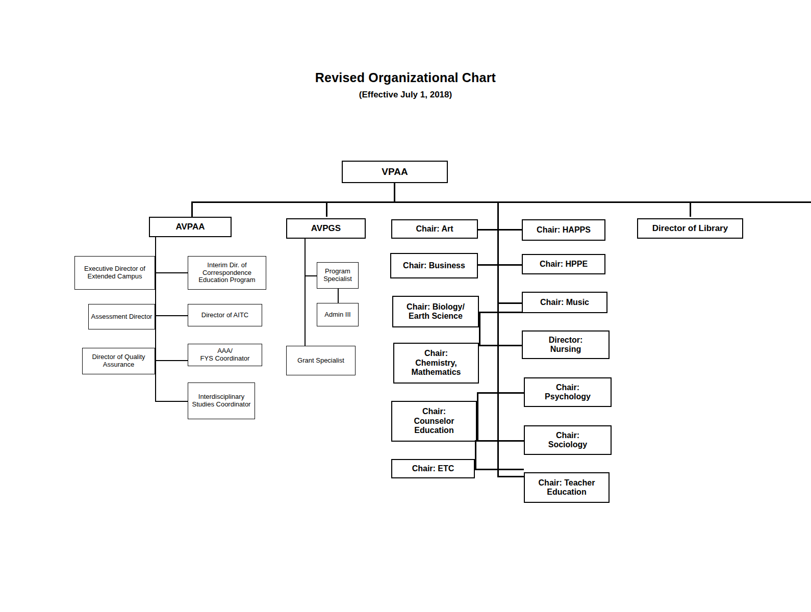Revised Organizational Chart
(Effective July 1, 2018)
VPAA
AVPAA
AVPGS
Director of Library
Executive Director of Extended Campus
Assessment Director
Director of Quality Assurance
Interim Dir. of Correspondence Education Program
Director of AITC
AAA/
FYS Coordinator
Interdisciplinary Studies Coordinator
Program Specialist
Admin III
Grant Specialist
Chair: Art
Chair: Business
Chair: Biology/
Earth Science
Chair:
Chemistry,
Mathematics
Chair:
Counselor
Education
Chair: ETC
Chair: HAPPS
Chair: HPPE
Chair: Music
Director:
Nursing
Chair:
Psychology
Chair:
Sociology
Chair: Teacher
Education